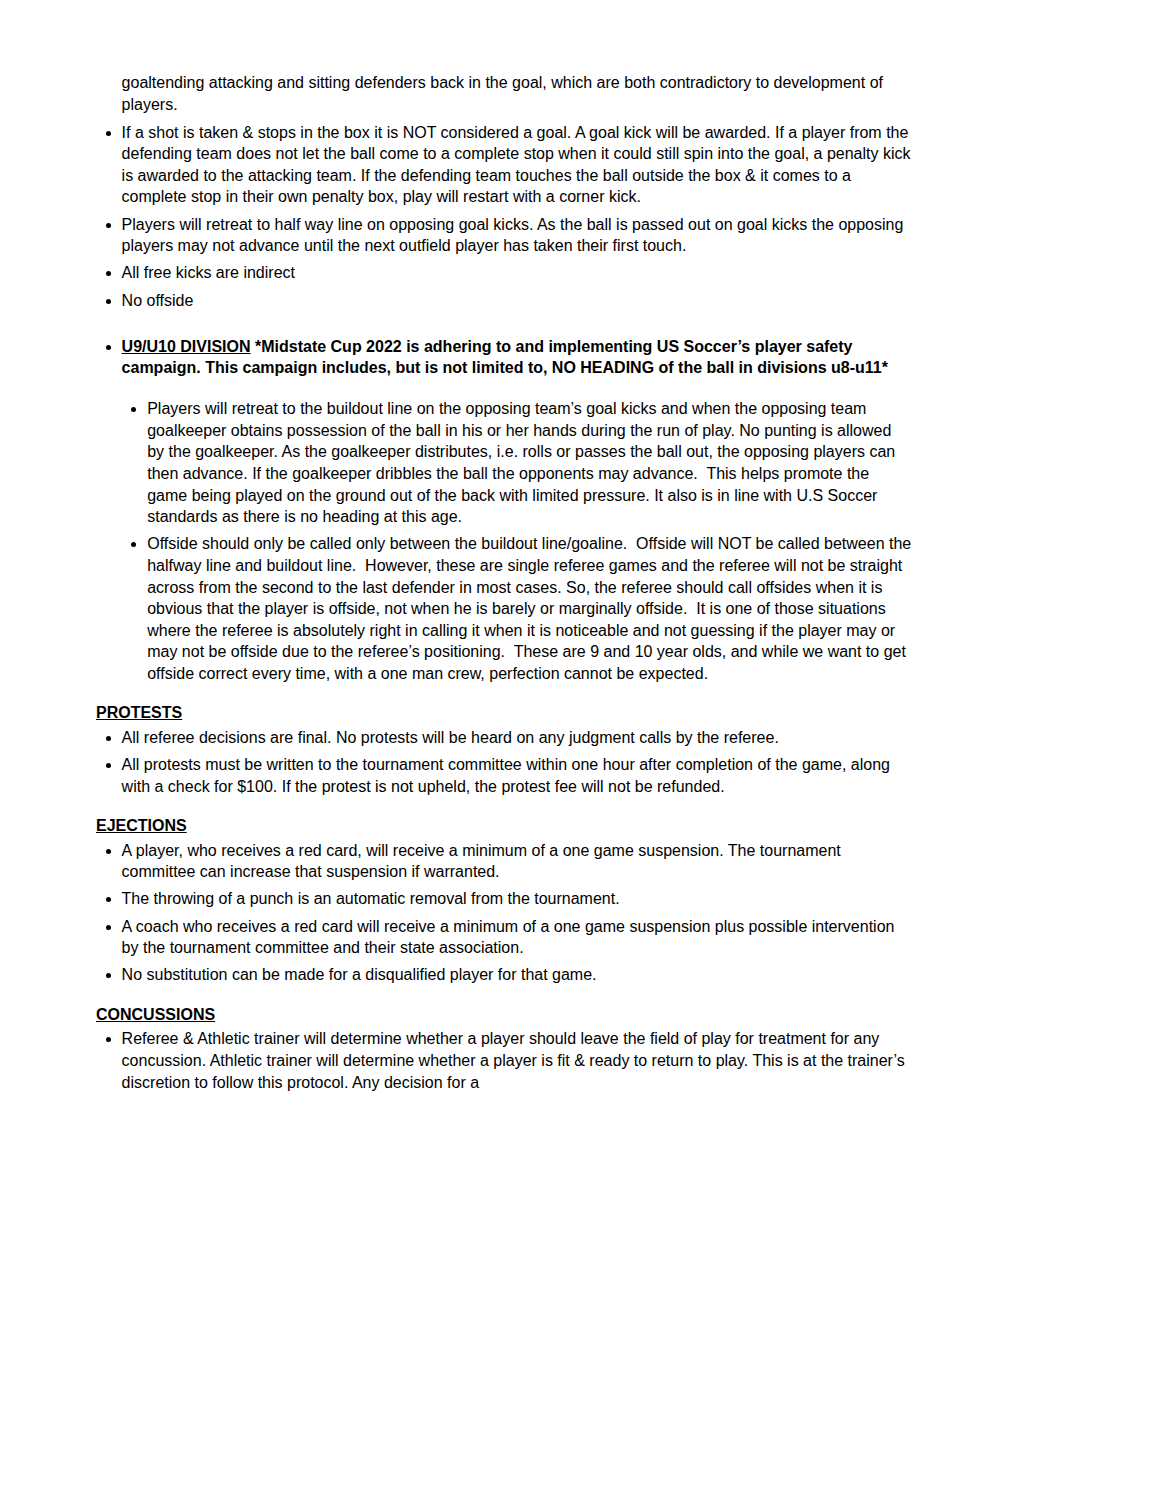goaltending attacking and sitting defenders back in the goal, which are both contradictory to development of players.
If a shot is taken & stops in the box it is NOT considered a goal. A goal kick will be awarded. If a player from the defending team does not let the ball come to a complete stop when it could still spin into the goal, a penalty kick is awarded to the attacking team. If the defending team touches the ball outside the box & it comes to a complete stop in their own penalty box, play will restart with a corner kick.
Players will retreat to half way line on opposing goal kicks. As the ball is passed out on goal kicks the opposing players may not advance until the next outfield player has taken their first touch.
All free kicks are indirect
No offside
U9/U10 DIVISION *Midstate Cup 2022 is adhering to and implementing US Soccer’s player safety campaign. This campaign includes, but is not limited to, NO HEADING of the ball in divisions u8-u11*
Players will retreat to the buildout line on the opposing team’s goal kicks and when the opposing team goalkeeper obtains possession of the ball in his or her hands during the run of play. No punting is allowed by the goalkeeper. As the goalkeeper distributes, i.e. rolls or passes the ball out, the opposing players can then advance. If the goalkeeper dribbles the ball the opponents may advance. This helps promote the game being played on the ground out of the back with limited pressure. It also is in line with U.S Soccer standards as there is no heading at this age.
Offside should only be called only between the buildout line/goaline. Offside will NOT be called between the halfway line and buildout line. However, these are single referee games and the referee will not be straight across from the second to the last defender in most cases. So, the referee should call offsides when it is obvious that the player is offside, not when he is barely or marginally offside. It is one of those situations where the referee is absolutely right in calling it when it is noticeable and not guessing if the player may or may not be offside due to the referee’s positioning. These are 9 and 10 year olds, and while we want to get offside correct every time, with a one man crew, perfection cannot be expected.
PROTESTS
All referee decisions are final. No protests will be heard on any judgment calls by the referee.
All protests must be written to the tournament committee within one hour after completion of the game, along with a check for $100. If the protest is not upheld, the protest fee will not be refunded.
EJECTIONS
A player, who receives a red card, will receive a minimum of a one game suspension. The tournament committee can increase that suspension if warranted.
The throwing of a punch is an automatic removal from the tournament.
A coach who receives a red card will receive a minimum of a one game suspension plus possible intervention by the tournament committee and their state association.
No substitution can be made for a disqualified player for that game.
CONCUSSIONS
Referee & Athletic trainer will determine whether a player should leave the field of play for treatment for any concussion. Athletic trainer will determine whether a player is fit & ready to return to play. This is at the trainer’s discretion to follow this protocol. Any decision for a